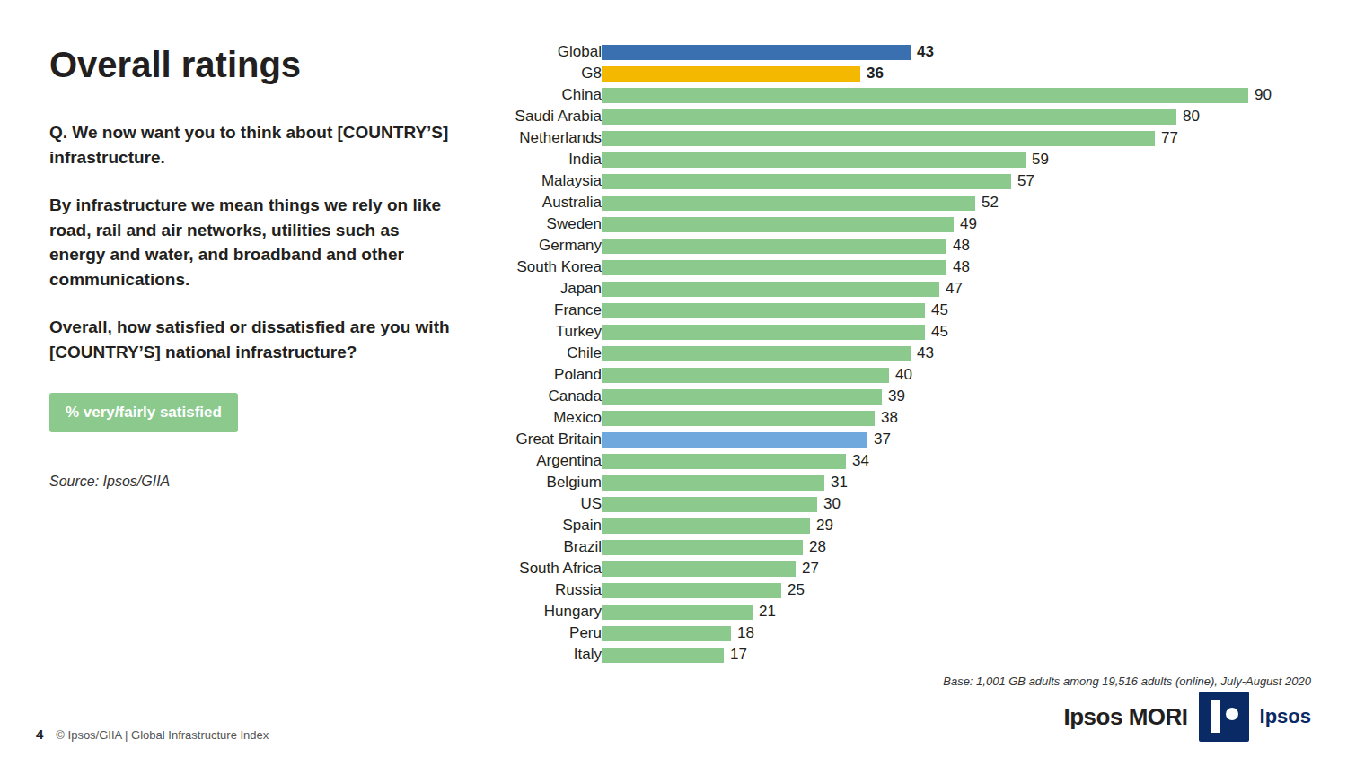Overall ratings
Q. We now want you to think about [COUNTRY’S] infrastructure.
By infrastructure we mean things we rely on like road, rail and air networks, utilities such as energy and water, and broadband and other communications.
Overall, how satisfied or dissatisfied are you with [COUNTRY’S] national infrastructure?
% very/fairly satisfied
Source: Ipsos/GIIA
| Global | 43 |
| G8 | 36 |
| China | 90 |
| Saudi Arabia | 80 |
| Netherlands | 77 |
| India | 59 |
| Malaysia | 57 |
| Australia | 52 |
| Sweden | 49 |
| Germany | 48 |
| South Korea | 48 |
| Japan | 47 |
| France | 45 |
| Turkey | 45 |
| Chile | 43 |
| Poland | 40 |
| Canada | 39 |
| Mexico | 38 |
| Great Britain | 37 |
| Argentina | 34 |
| Belgium | 31 |
| US | 30 |
| Spain | 29 |
| Brazil | 28 |
| South Africa | 27 |
| Russia | 25 |
| Hungary | 21 |
| Peru | 18 |
| Italy | 17 |
Base: 1,001 GB adults among 19,516 adults (online), July-August 2020
4 © Ipsos/GIIA | Global Infrastructure Index
Ipsos MORI Ipsos